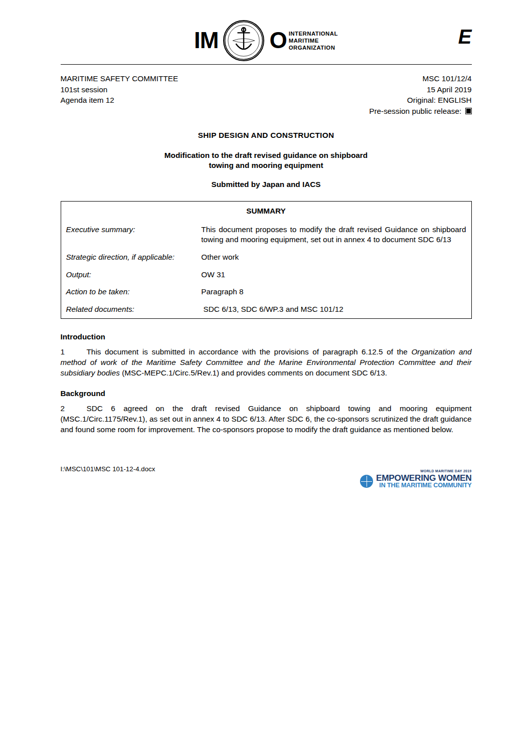E
IM
O
INTERNATIONAL
MARITIME
ORGANIZATION
MARITIME SAFETY COMMITTEE
101st session
Agenda item 12
MSC 101/12/4
15 April 2019
Original: ENGLISH
Pre-session public release:
SHIP DESIGN AND CONSTRUCTION
Modification to the draft revised guidance on shipboard
towing and mooring equipment
Submitted by Japan and IACS
| SUMMARY |
| Executive summary: | This document proposes to modify the draft revised Guidance on shipboard towing and mooring equipment, set out in annex 4 to document SDC 6/13 |
| Strategic direction, if applicable: | Other work |
| Output: | OW 31 |
| Action to be taken: | Paragraph 8 |
| Related documents: | SDC 6/13, SDC 6/WP.3 and MSC 101/12 |
Introduction
1 This document is submitted in accordance with the provisions of paragraph 6.12.5 of the Organization and method of work of the Maritime Safety Committee and the Marine Environmental Protection Committee and their subsidiary bodies (MSC-MEPC.1/Circ.5/Rev.1) and provides comments on document SDC 6/13.
Background
2 SDC 6 agreed on the draft revised Guidance on shipboard towing and mooring equipment (MSC.1/Circ.1175/Rev.1), as set out in annex 4 to SDC 6/13. After SDC 6, the co-sponsors scrutinized the draft guidance and found some room for improvement. The co-sponsors propose to modify the draft guidance as mentioned below.
I:\MSC\101\MSC 101-12-4.docx
WORLD MARITIME DAY 2019
EMPOWERING WOMEN
IN THE MARITIME COMMUNITY